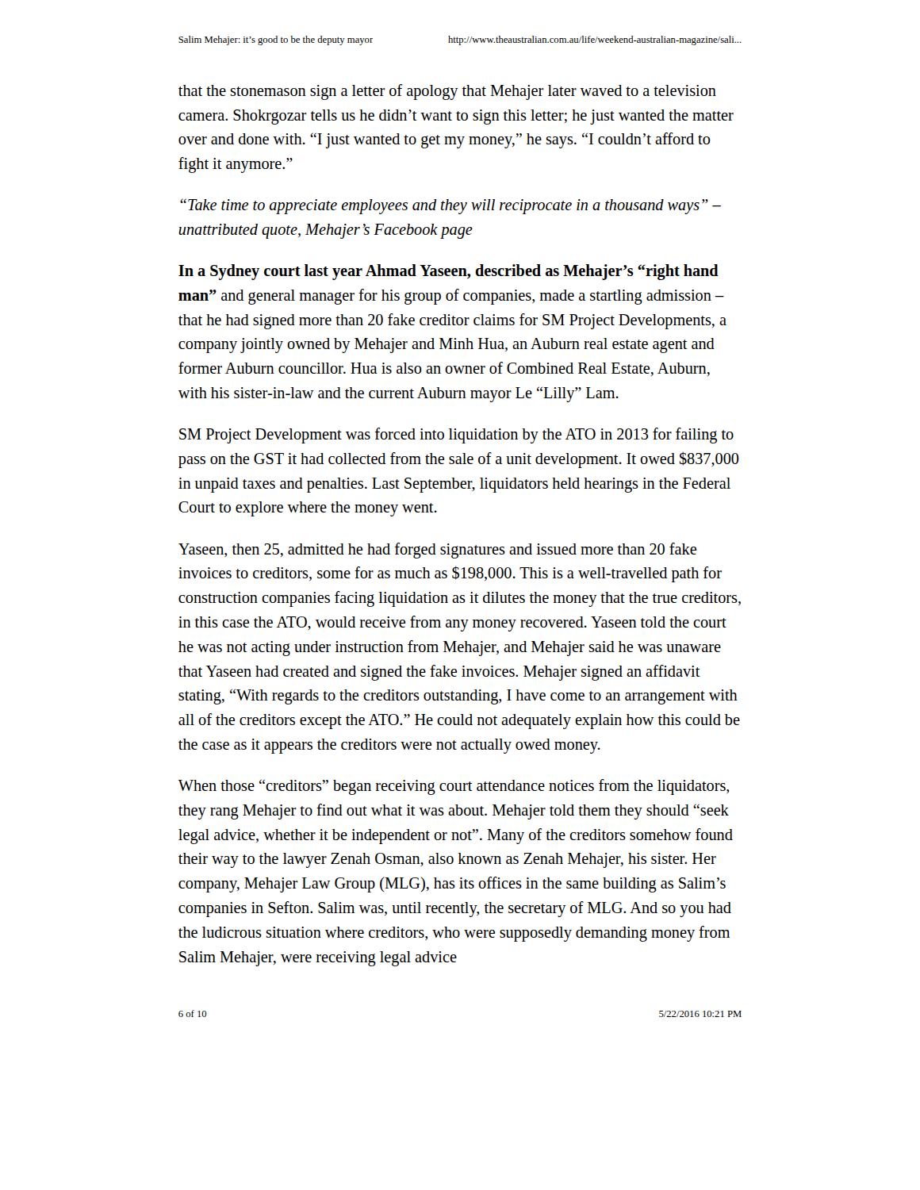Salim Mehajer: it’s good to be the deputy mayor http://www.theaustralian.com.au/life/weekend-australian-magazine/sali...
that the stonemason sign a letter of apology that Mehajer later waved to a television camera. Shokrgozar tells us he didn’t want to sign this letter; he just wanted the matter over and done with. “I just wanted to get my money,” he says. “I couldn’t afford to fight it anymore.”
“Take time to appreciate employees and they will reciprocate in a thousand ways” – unattributed quote, Mehajer’s Facebook page
In a Sydney court last year Ahmad Yaseen, described as Mehajer’s “right hand man” and general manager for his group of companies, made a startling admission – that he had signed more than 20 fake creditor claims for SM Project Developments, a company jointly owned by Mehajer and Minh Hua, an Auburn real estate agent and former Auburn councillor. Hua is also an owner of Combined Real Estate, Auburn, with his sister-in-law and the current Auburn mayor Le “Lilly” Lam.
SM Project Development was forced into liquidation by the ATO in 2013 for failing to pass on the GST it had collected from the sale of a unit development. It owed $837,000 in unpaid taxes and penalties. Last September, liquidators held hearings in the Federal Court to explore where the money went.
Yaseen, then 25, admitted he had forged signatures and issued more than 20 fake invoices to creditors, some for as much as $198,000. This is a well-travelled path for construction companies facing liquidation as it dilutes the money that the true creditors, in this case the ATO, would receive from any money recovered. Yaseen told the court he was not acting under instruction from Mehajer, and Mehajer said he was unaware that Yaseen had created and signed the fake invoices. Mehajer signed an affidavit stating, “With regards to the creditors outstanding, I have come to an arrangement with all of the creditors except the ATO.” He could not adequately explain how this could be the case as it appears the creditors were not actually owed money.
When those “creditors” began receiving court attendance notices from the liquidators, they rang Mehajer to find out what it was about. Mehajer told them they should “seek legal advice, whether it be independent or not”. Many of the creditors somehow found their way to the lawyer Zenah Osman, also known as Zenah Mehajer, his sister. Her company, Mehajer Law Group (MLG), has its offices in the same building as Salim’s companies in Sefton. Salim was, until recently, the secretary of MLG. And so you had the ludicrous situation where creditors, who were supposedly demanding money from Salim Mehajer, were receiving legal advice
6 of 10 5/22/2016 10:21 PM